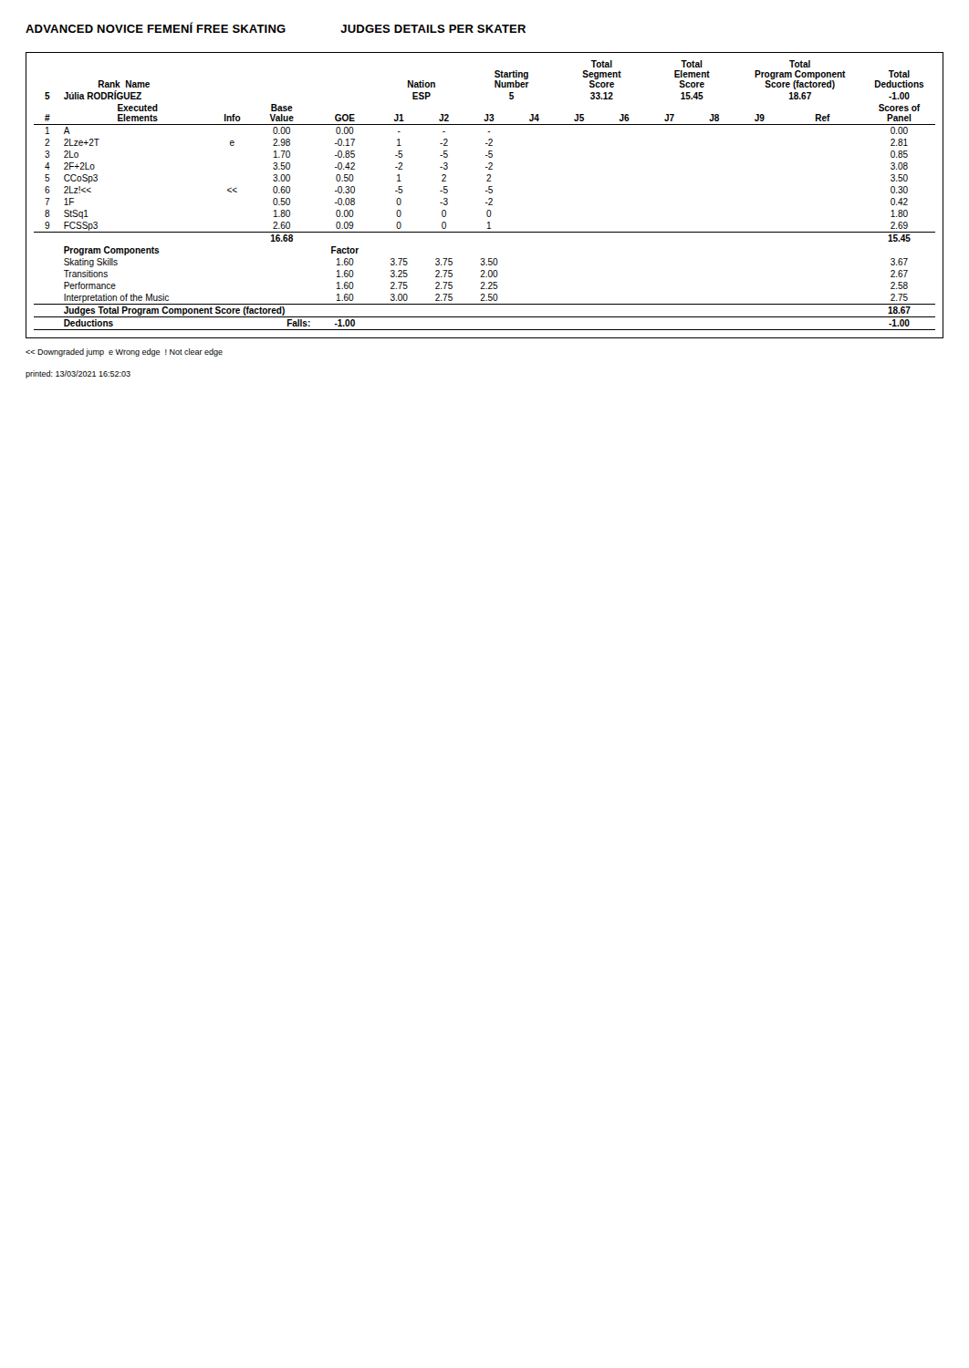ADVANCED NOVICE FEMENÍ FREE SKATING JUDGES DETAILS PER SKATER
| Rank Name | | | | Nation | Starting Number | Total Segment Score | Total Element Score | Total Program Component Score (factored) | Total Deductions |
| 5 | Júlia RODRÍGUEZ | | | | ESP | 5 | 33.12 | 15.45 | 18.67 | -1.00 |
| # | Executed Elements | Info | Base Value | GOE | J1 | J2 | J3 | J4 | J5 | J6 | J7 | J8 | J9 | Ref | Scores of Panel |
| 1 | A | | 0.00 | 0.00 | - | - | - | | | | | | | | 0.00 |
| 2 | 2Lze+2T | e | 2.98 | -0.17 | 1 | -2 | -2 | | | | | | | | 2.81 |
| 3 | 2Lo | | 1.70 | -0.85 | -5 | -5 | -5 | | | | | | | | 0.85 |
| 4 | 2F+2Lo | | 3.50 | -0.42 | -2 | -3 | -2 | | | | | | | | 3.08 |
| 5 | CCoSp3 | | 3.00 | 0.50 | 1 | 2 | 2 | | | | | | | | 3.50 |
| 6 | 2Lz!<< | << | 0.60 | -0.30 | -5 | -5 | -5 | | | | | | | | 0.30 |
| 7 | 1F | | 0.50 | -0.08 | 0 | -3 | -2 | | | | | | | | 0.42 |
| 8 | StSq1 | | 1.80 | 0.00 | 0 | 0 | 0 | | | | | | | | 1.80 |
| 9 | FCSSp3 | | 2.60 | 0.09 | 0 | 0 | 1 | | | | | | | | 2.69 |
| | | | 16.68 | | | | | | | | | | | | 15.45 |
| | Program Components | | | Factor | | | | | | | | | | | |
| | Skating Skills | | | 1.60 | 3.75 | 3.75 | 3.50 | | | | | | | | 3.67 |
| | Transitions | | | 1.60 | 3.25 | 2.75 | 2.00 | | | | | | | | 2.67 |
| | Performance | | | 1.60 | 2.75 | 2.75 | 2.25 | | | | | | | | 2.58 |
| | Interpretation of the Music | | | 1.60 | 3.00 | 2.75 | 2.50 | | | | | | | | 2.75 |
| | Judges Total Program Component Score (factored) | | | | | | | | | | | 18.67 |
| | Deductions | | Falls: | -1.00 | | | | | | | | | | | -1.00 |
<< Downgraded jump e Wrong edge ! Not clear edge
printed: 13/03/2021 16:52:03